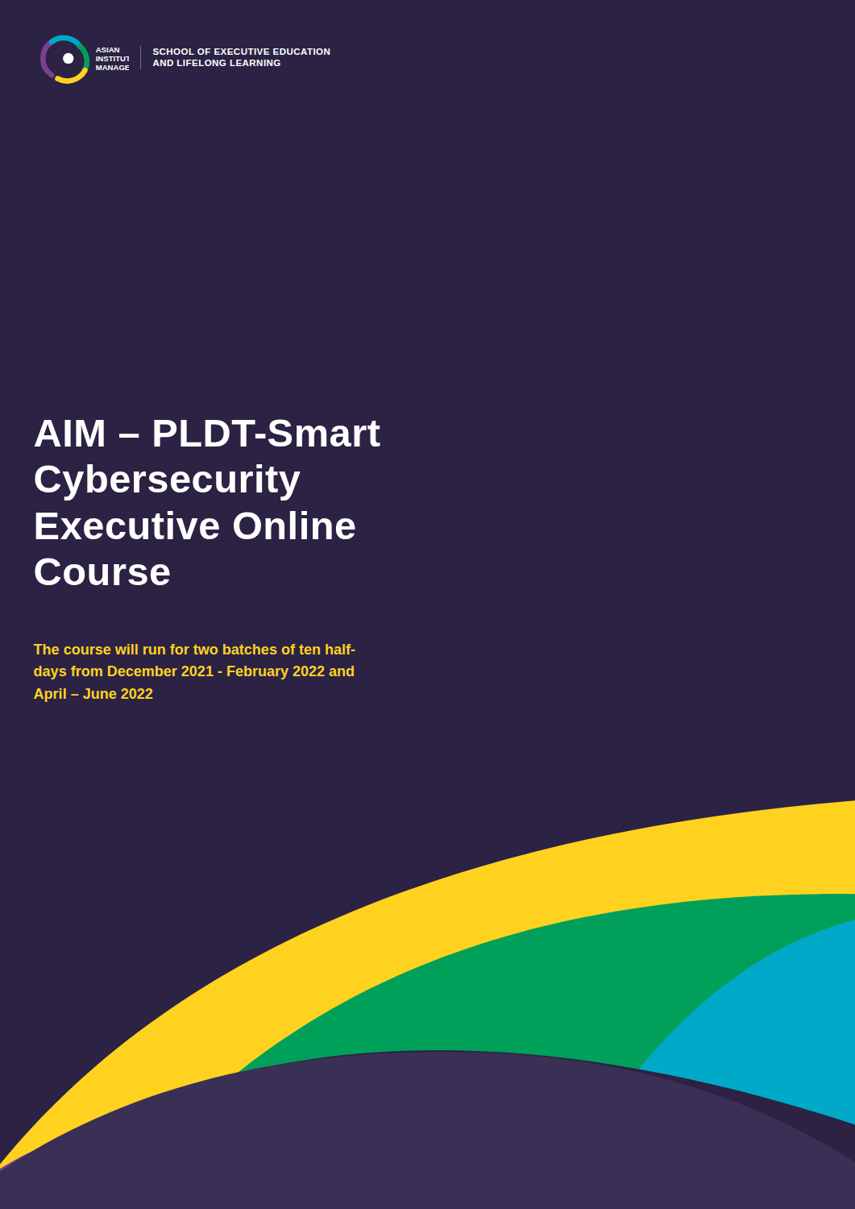ASIAN INSTITUTE MANAGEMENT
School of Executive Education
and Lifelong Learning
AIM – PLDT-Smart Cybersecurity Executive Online Course
The course will run for two batches of ten half-days from December 2021 - February 2022 and April – June 2022